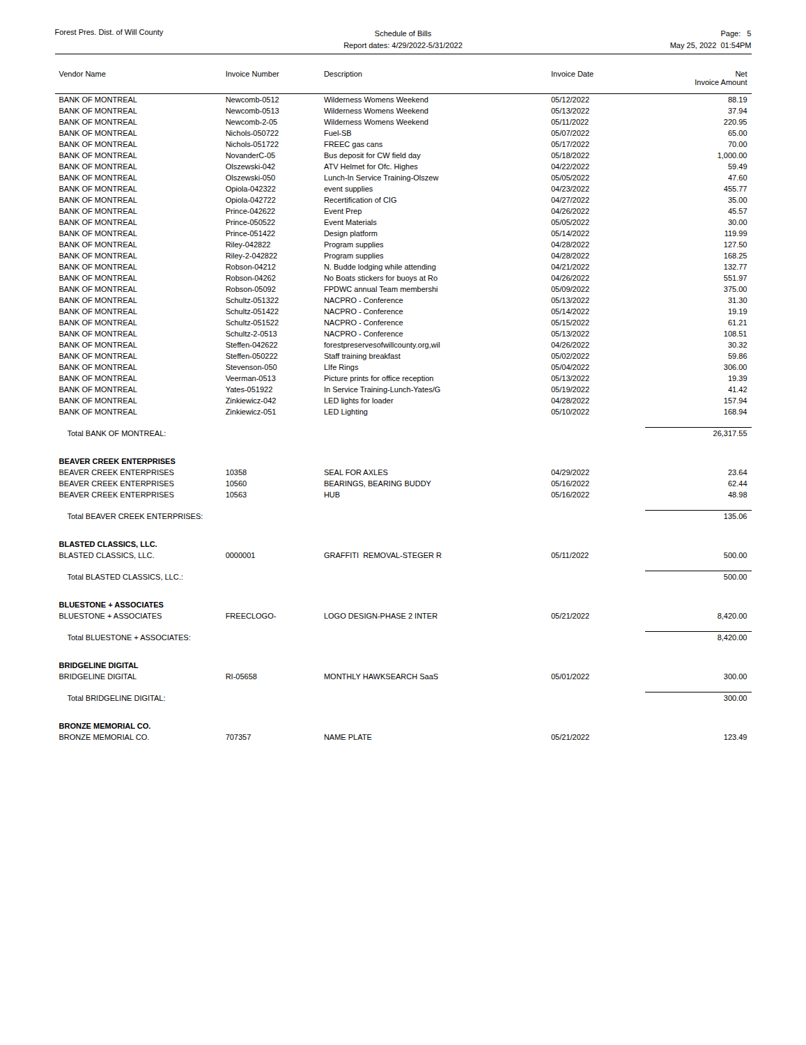Forest Pres. Dist. of Will County
Schedule of Bills
Report dates: 4/29/2022-5/31/2022
Page: 5
May 25, 2022 01:54PM
| Vendor Name | Invoice Number | Description | Invoice Date | Net Invoice Amount |
| --- | --- | --- | --- | --- |
| BANK OF MONTREAL | Newcomb-0512 | Wilderness Womens Weekend | 05/12/2022 | 88.19 |
| BANK OF MONTREAL | Newcomb-0513 | Wilderness Womens Weekend | 05/13/2022 | 37.94 |
| BANK OF MONTREAL | Newcomb-2-05 | Wilderness Womens Weekend | 05/11/2022 | 220.95 |
| BANK OF MONTREAL | Nichols-050722 | Fuel-SB | 05/07/2022 | 65.00 |
| BANK OF MONTREAL | Nichols-051722 | FREEC gas cans | 05/17/2022 | 70.00 |
| BANK OF MONTREAL | NovanderC-05 | Bus deposit for CW field day | 05/18/2022 | 1,000.00 |
| BANK OF MONTREAL | Olszewski-042 | ATV Helmet for Ofc. Highes | 04/22/2022 | 59.49 |
| BANK OF MONTREAL | Olszewski-050 | Lunch-In Service Training-Olszew | 05/05/2022 | 47.60 |
| BANK OF MONTREAL | Opiola-042322 | event supplies | 04/23/2022 | 455.77 |
| BANK OF MONTREAL | Opiola-042722 | Recertification of CIG | 04/27/2022 | 35.00 |
| BANK OF MONTREAL | Prince-042622 | Event Prep | 04/26/2022 | 45.57 |
| BANK OF MONTREAL | Prince-050522 | Event Materials | 05/05/2022 | 30.00 |
| BANK OF MONTREAL | Prince-051422 | Design platform | 05/14/2022 | 119.99 |
| BANK OF MONTREAL | Riley-042822 | Program supplies | 04/28/2022 | 127.50 |
| BANK OF MONTREAL | Riley-2-042822 | Program supplies | 04/28/2022 | 168.25 |
| BANK OF MONTREAL | Robson-04212 | N. Budde lodging while attending | 04/21/2022 | 132.77 |
| BANK OF MONTREAL | Robson-04262 | No Boats stickers for buoys at Ro | 04/26/2022 | 551.97 |
| BANK OF MONTREAL | Robson-05092 | FPDWC annual Team membershi | 05/09/2022 | 375.00 |
| BANK OF MONTREAL | Schultz-051322 | NACPRO - Conference | 05/13/2022 | 31.30 |
| BANK OF MONTREAL | Schultz-051422 | NACPRO - Conference | 05/14/2022 | 19.19 |
| BANK OF MONTREAL | Schultz-051522 | NACPRO - Conference | 05/15/2022 | 61.21 |
| BANK OF MONTREAL | Schultz-2-0513 | NACPRO - Conference | 05/13/2022 | 108.51 |
| BANK OF MONTREAL | Steffen-042622 | forestpreservesofwillcounty.org,wil | 04/26/2022 | 30.32 |
| BANK OF MONTREAL | Steffen-050222 | Staff training breakfast | 05/02/2022 | 59.86 |
| BANK OF MONTREAL | Stevenson-050 | LIfe Rings | 05/04/2022 | 306.00 |
| BANK OF MONTREAL | Veerman-0513 | Picture prints for office reception | 05/13/2022 | 19.39 |
| BANK OF MONTREAL | Yates-051922 | In Service Training-Lunch-Yates/G | 05/19/2022 | 41.42 |
| BANK OF MONTREAL | Zinkiewicz-042 | LED lights for loader | 04/28/2022 | 157.94 |
| BANK OF MONTREAL | Zinkiewicz-051 | LED Lighting | 05/10/2022 | 168.94 |
| Total BANK OF MONTREAL: | | | 26,317.55 |
| BEAVER CREEK ENTERPRISES |
| BEAVER CREEK ENTERPRISES | 10358 | SEAL FOR AXLES | 04/29/2022 | 23.64 |
| BEAVER CREEK ENTERPRISES | 10560 | BEARINGS, BEARING BUDDY | 05/16/2022 | 62.44 |
| BEAVER CREEK ENTERPRISES | 10563 | HUB | 05/16/2022 | 48.98 |
| Total BEAVER CREEK ENTERPRISES: | | | 135.06 |
| BLASTED CLASSICS, LLC. |
| BLASTED CLASSICS, LLC. | 0000001 | GRAFFITI REMOVAL-STEGER R | 05/11/2022 | 500.00 |
| Total BLASTED CLASSICS, LLC.: | | | 500.00 |
| BLUESTONE + ASSOCIATES |
| BLUESTONE + ASSOCIATES | FREECLOGO- | LOGO DESIGN-PHASE 2 INTER | 05/21/2022 | 8,420.00 |
| Total BLUESTONE + ASSOCIATES: | | | 8,420.00 |
| BRIDGELINE DIGITAL |
| BRIDGELINE DIGITAL | RI-05658 | MONTHLY HAWKSEARCH SaaS | 05/01/2022 | 300.00 |
| Total BRIDGELINE DIGITAL: | | | 300.00 |
| BRONZE MEMORIAL CO. |
| BRONZE MEMORIAL CO. | 707357 | NAME PLATE | 05/21/2022 | 123.49 |